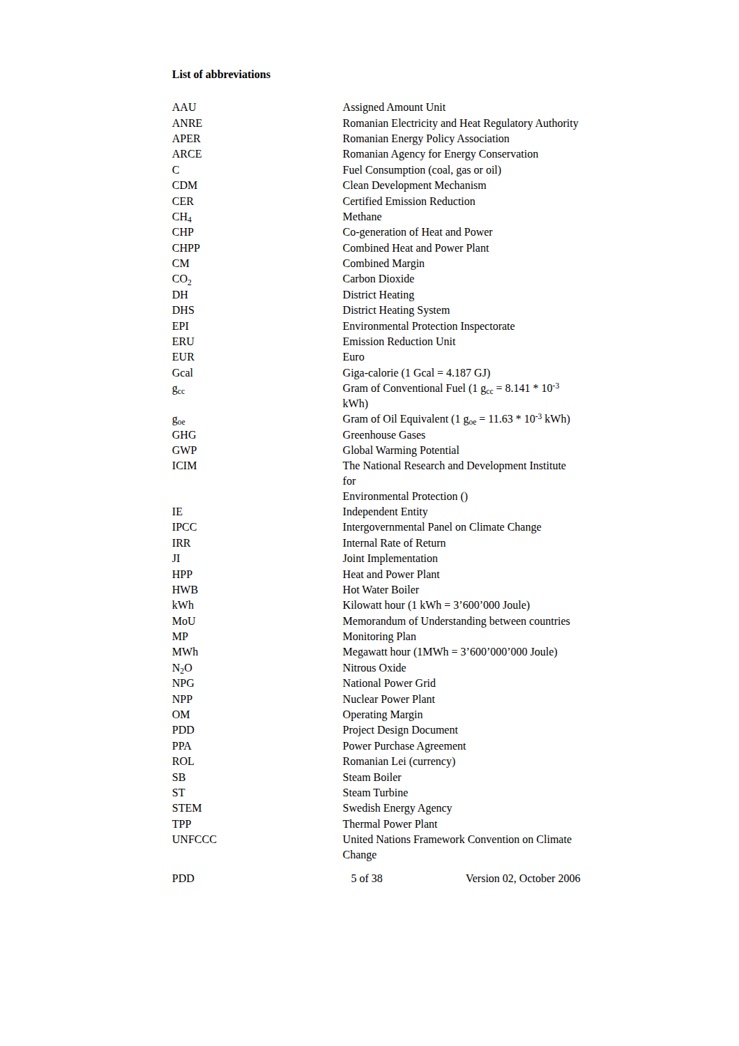List of abbreviations
| AAU | Assigned Amount Unit |
| ANRE | Romanian Electricity and Heat Regulatory Authority |
| APER | Romanian Energy Policy Association |
| ARCE | Romanian Agency for Energy Conservation |
| C | Fuel Consumption (coal, gas or oil) |
| CDM | Clean Development Mechanism |
| CER | Certified Emission Reduction |
| CH 4 | Methane |
| CHP | Co-generation of Heat and Power |
| CHPP | Combined Heat and Power Plant |
| CM | Combined Margin |
| CO 2 | Carbon Dioxide |
| DH | District Heating |
| DHS | District Heating System |
| EPI | Environmental Protection Inspectorate |
| ERU | Emission Reduction Unit |
| EUR | Euro |
| Gcal | Giga-calorie (1 Gcal = 4.187 GJ) |
| g cc | Gram of Conventional Fuel (1 g cc = 8.141 * 10 -3 kWh) |
| g oe | Gram of Oil Equivalent (1 g oe = 11.63 * 10 -3 kWh) |
| GHG | Greenhouse Gases |
| GWP | Global Warming Potential |
| ICIM | The National Research and Development Institute for Environmental Protection () |
| IE | Independent Entity |
| IPCC | Intergovernmental Panel on Climate Change |
| IRR | Internal Rate of Return |
| JI | Joint Implementation |
| HPP | Heat and Power Plant |
| HWB | Hot Water Boiler |
| kWh | Kilowatt hour (1 kWh = 3’600’000 Joule) |
| MoU | Memorandum of Understanding between countries |
| MP | Monitoring Plan |
| MWh | Megawatt hour (1MWh = 3’600’000’000 Joule) |
| N 2 O | Nitrous Oxide |
| NPG | National Power Grid |
| NPP | Nuclear Power Plant |
| OM | Operating Margin |
| PDD | Project Design Document |
| PPA | Power Purchase Agreement |
| ROL | Romanian Lei (currency) |
| SB | Steam Boiler |
| ST | Steam Turbine |
| STEM | Swedish Energy Agency |
| TPP | Thermal Power Plant |
| UNFCCC | United Nations Framework Convention on Climate Change |
PDD 5 of 38 Version 02, October 2006